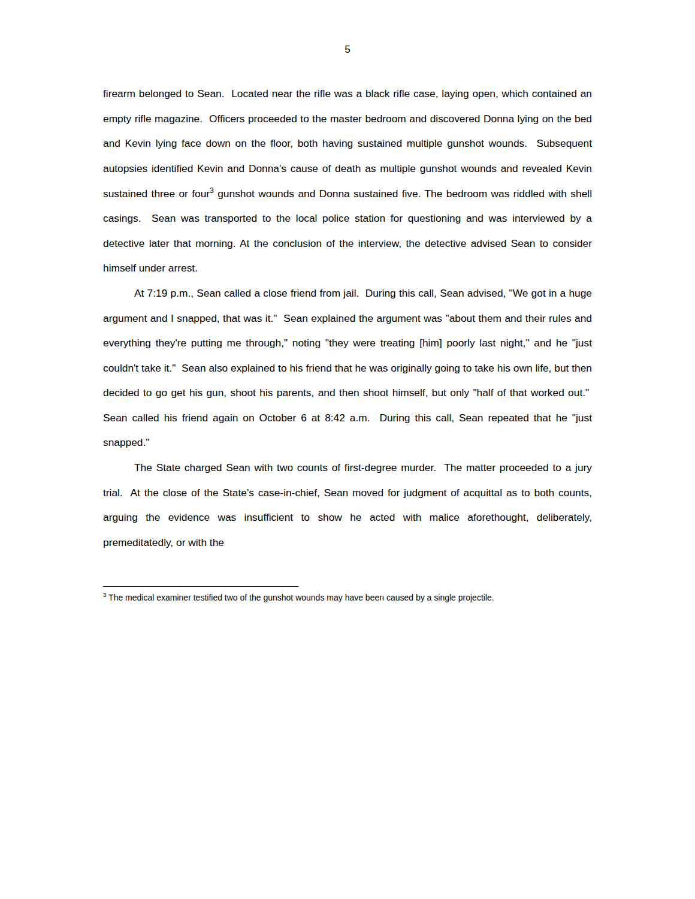5
firearm belonged to Sean. Located near the rifle was a black rifle case, laying open, which contained an empty rifle magazine. Officers proceeded to the master bedroom and discovered Donna lying on the bed and Kevin lying face down on the floor, both having sustained multiple gunshot wounds. Subsequent autopsies identified Kevin and Donna's cause of death as multiple gunshot wounds and revealed Kevin sustained three or four3 gunshot wounds and Donna sustained five. The bedroom was riddled with shell casings. Sean was transported to the local police station for questioning and was interviewed by a detective later that morning. At the conclusion of the interview, the detective advised Sean to consider himself under arrest.
At 7:19 p.m., Sean called a close friend from jail. During this call, Sean advised, "We got in a huge argument and I snapped, that was it." Sean explained the argument was "about them and their rules and everything they're putting me through," noting "they were treating [him] poorly last night," and he "just couldn't take it." Sean also explained to his friend that he was originally going to take his own life, but then decided to go get his gun, shoot his parents, and then shoot himself, but only "half of that worked out." Sean called his friend again on October 6 at 8:42 a.m. During this call, Sean repeated that he "just snapped."
The State charged Sean with two counts of first-degree murder. The matter proceeded to a jury trial. At the close of the State's case-in-chief, Sean moved for judgment of acquittal as to both counts, arguing the evidence was insufficient to show he acted with malice aforethought, deliberately, premeditatedly, or with the
3 The medical examiner testified two of the gunshot wounds may have been caused by a single projectile.